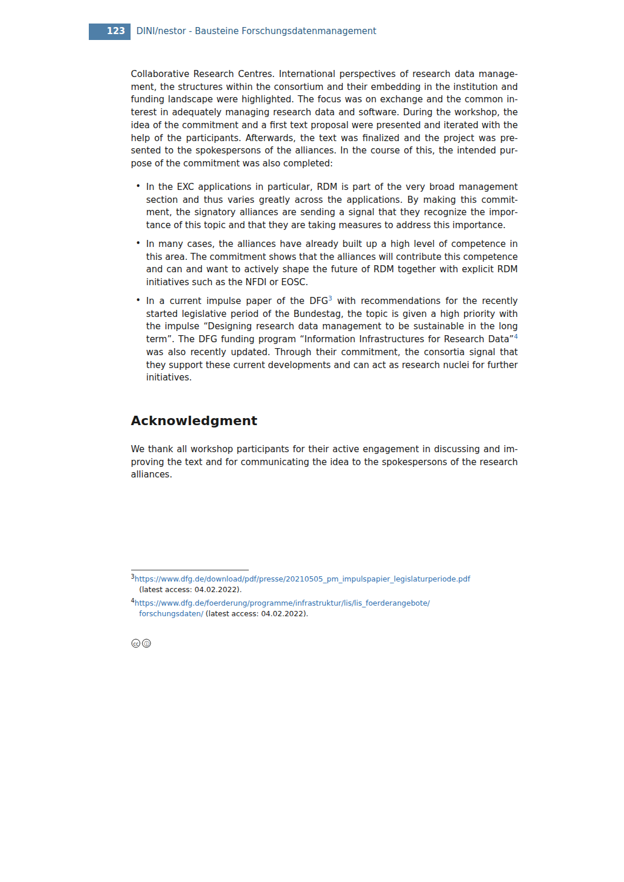123
DINI/nestor - Bausteine Forschungsdatenmanagement
Collaborative Research Centres. International perspectives of research data management, the structures within the consortium and their embedding in the institution and funding landscape were highlighted. The focus was on exchange and the common interest in adequately managing research data and software. During the workshop, the idea of the commitment and a first text proposal were presented and iterated with the help of the participants. Afterwards, the text was finalized and the project was presented to the spokespersons of the alliances. In the course of this, the intended purpose of the commitment was also completed:
In the EXC applications in particular, RDM is part of the very broad management section and thus varies greatly across the applications. By making this commitment, the signatory alliances are sending a signal that they recognize the importance of this topic and that they are taking measures to address this importance.
In many cases, the alliances have already built up a high level of competence in this area. The commitment shows that the alliances will contribute this competence and can and want to actively shape the future of RDM together with explicit RDM initiatives such as the NFDI or EOSC.
In a current impulse paper of the DFG3 with recommendations for the recently started legislative period of the Bundestag, the topic is given a high priority with the impulse “Designing research data management to be sustainable in the long term”. The DFG funding program “Information Infrastructures for Research Data”4 was also recently updated. Through their commitment, the consortia signal that they support these current developments and can act as research nuclei for further initiatives.
Acknowledgment
We thank all workshop participants for their active engagement in discussing and improving the text and for communicating the idea to the spokespersons of the research alliances.
3 https://www.dfg.de/download/pdf/presse/20210505_pm_impulspapier_legislaturperiode.pdf (latest access: 04.02.2022).
4 https://www.dfg.de/foerderung/programme/infrastruktur/lis/lis_foerderangebote/ forschungsdaten/ (latest access: 04.02.2022).
cc ⓘ